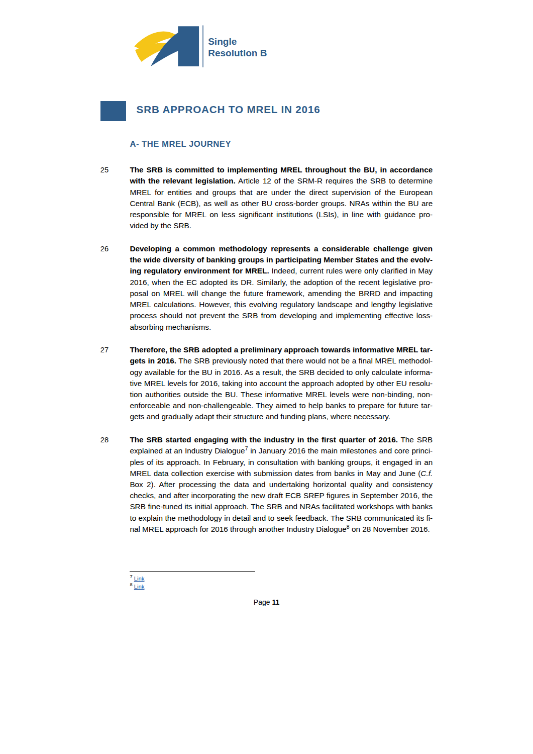Single Resolution Board
SRB APPROACH TO MREL IN 2016
A- THE MREL JOURNEY
25
The SRB is committed to implementing MREL throughout the BU, in accordance with the relevant legislation. Article 12 of the SRM-R requires the SRB to determine MREL for entities and groups that are under the direct supervision of the European Central Bank (ECB), as well as other BU cross-border groups. NRAs within the BU are responsible for MREL on less significant institutions (LSIs), in line with guidance provided by the SRB.
26
Developing a common methodology represents a considerable challenge given the wide diversity of banking groups in participating Member States and the evolving regulatory environment for MREL. Indeed, current rules were only clarified in May 2016, when the EC adopted its DR. Similarly, the adoption of the recent legislative proposal on MREL will change the future framework, amending the BRRD and impacting MREL calculations. However, this evolving regulatory landscape and lengthy legislative process should not prevent the SRB from developing and implementing effective loss-absorbing mechanisms.
27
Therefore, the SRB adopted a preliminary approach towards informative MREL targets in 2016. The SRB previously noted that there would not be a final MREL methodology available for the BU in 2016. As a result, the SRB decided to only calculate informative MREL levels for 2016, taking into account the approach adopted by other EU resolution authorities outside the BU. These informative MREL levels were non-binding, non-enforceable and non-challengeable. They aimed to help banks to prepare for future targets and gradually adapt their structure and funding plans, where necessary.
28
The SRB started engaging with the industry in the first quarter of 2016. The SRB explained at an Industry Dialogue7 in January 2016 the main milestones and core principles of its approach. In February, in consultation with banking groups, it engaged in an MREL data collection exercise with submission dates from banks in May and June (C.f. Box 2). After processing the data and undertaking horizontal quality and consistency checks, and after incorporating the new draft ECB SREP figures in September 2016, the SRB fine-tuned its initial approach. The SRB and NRAs facilitated workshops with banks to explain the methodology in detail and to seek feedback. The SRB communicated its final MREL approach for 2016 through another Industry Dialogue8 on 28 November 2016.
7 Link
8 Link
Page 11